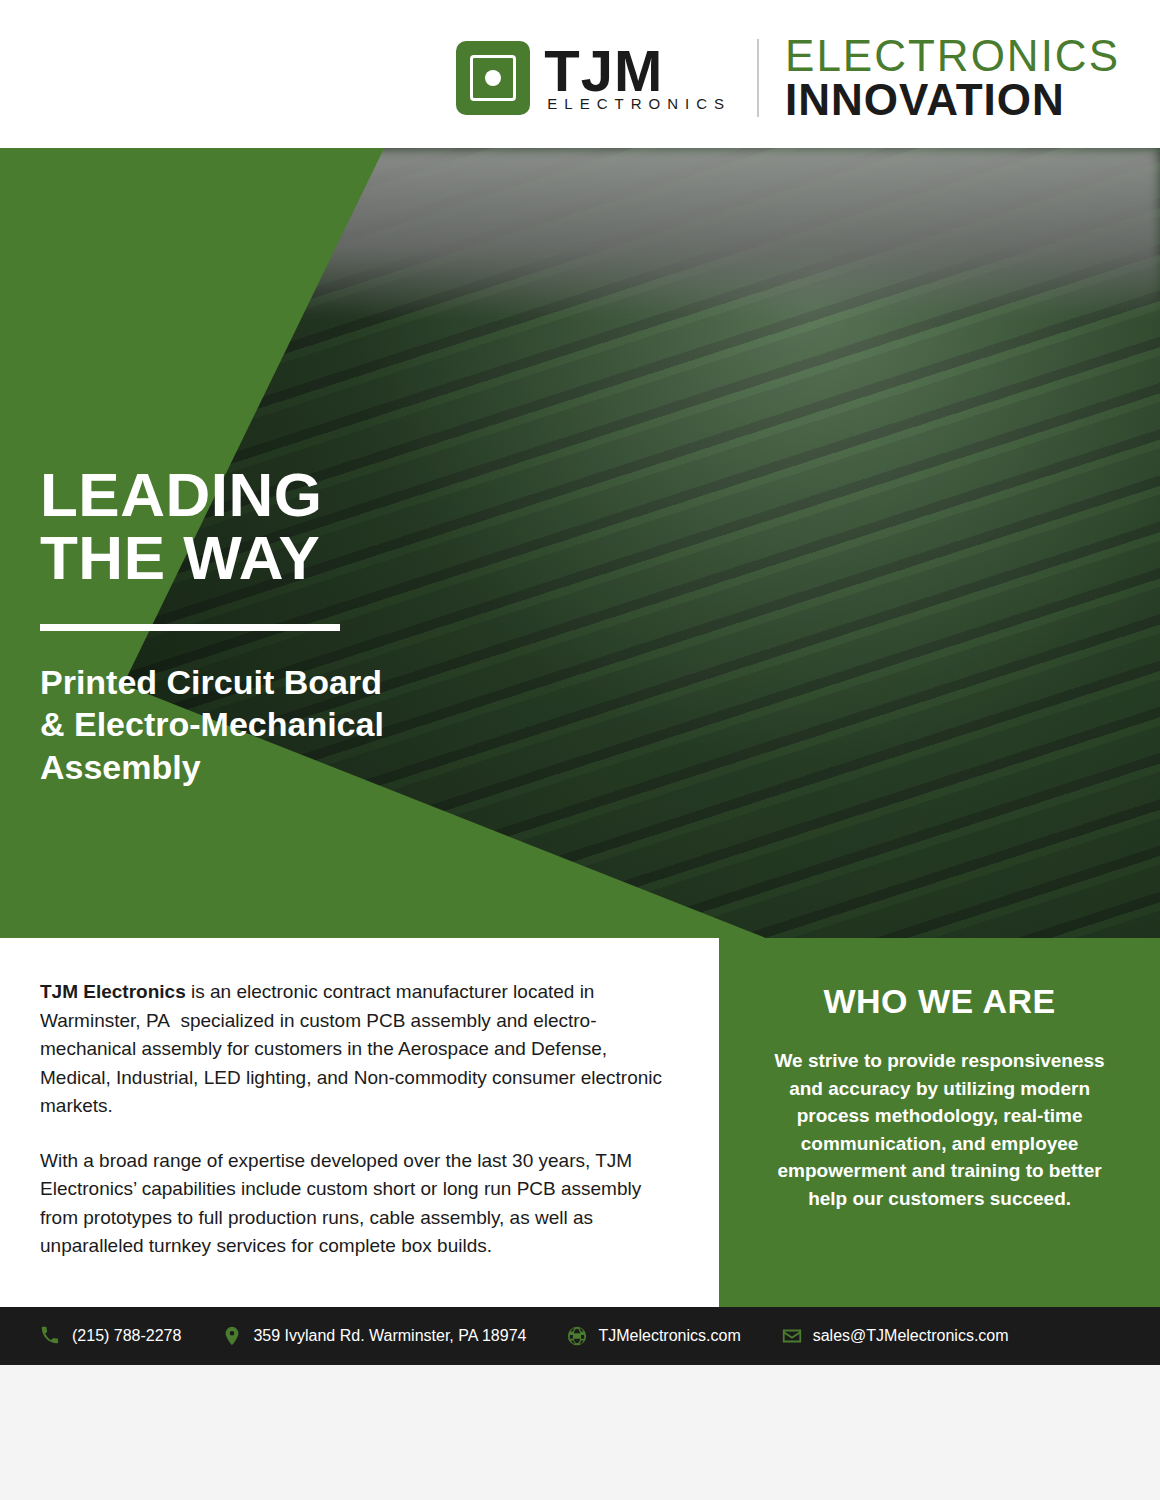TJM ELECTRONICS
ELECTRONICS INNOVATION
LEADING
THE WAY
Printed Circuit Board
& Electro-Mechanical
Assembly
TJM Electronics is an electronic contract manufacturer located in Warminster, PA specialized in custom PCB assembly and electro-mechanical assembly for customers in the Aerospace and Defense, Medical, Industrial, LED lighting, and Non-commodity consumer electronic markets.
With a broad range of expertise developed over the last 30 years, TJM Electronics’ capabilities include custom short or long run PCB assembly from prototypes to full production runs, cable assembly, as well as unparalleled turnkey services for complete box builds.
WHO WE ARE
We strive to provide responsiveness and accuracy by utilizing modern process methodology, real-time communication, and employee empowerment and training to better help our customers succeed.
(215) 788-2278
359 Ivyland Rd. Warminster, PA 18974
TJMelectronics.com
sales@TJMelectronics.com